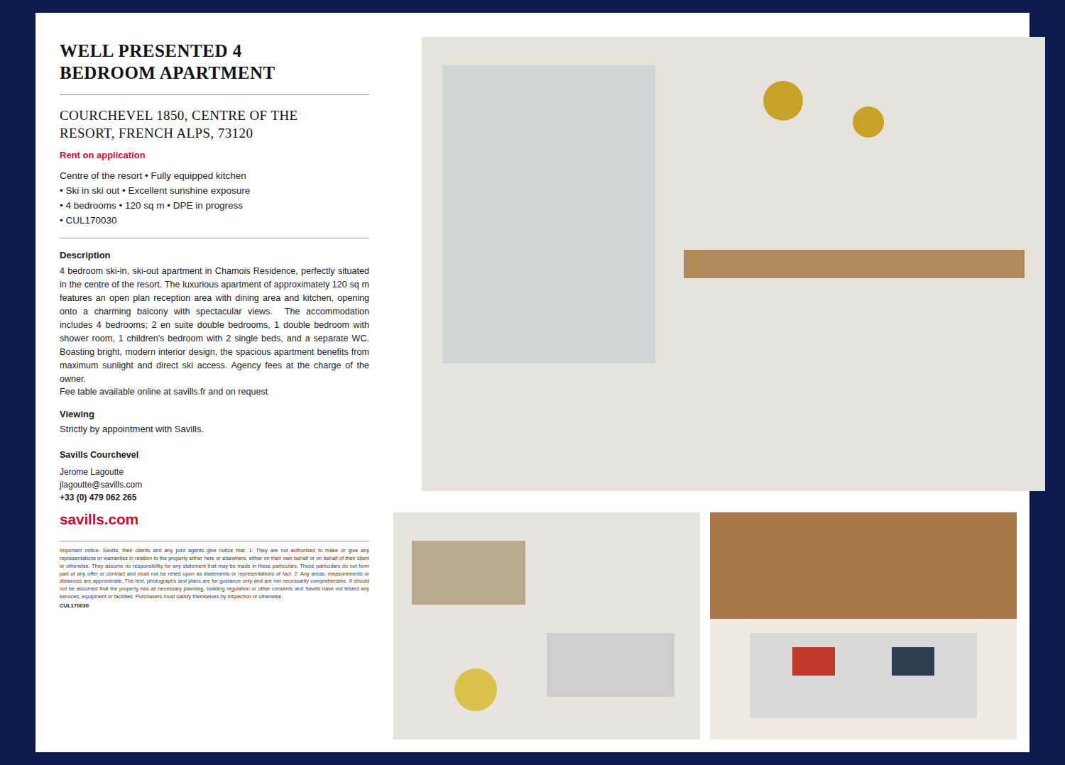WELL PRESENTED 4
BEDROOM APARTMENT
COURCHEVEL 1850, CENTRE OF THE
RESORT, FRENCH ALPS, 73120
Rent on application
Centre of the resort • Fully equipped kitchen
• Ski in ski out • Excellent sunshine exposure
• 4 bedrooms • 120 sq m • DPE in progress
• CUL170030
Description
4 bedroom ski-in, ski-out apartment in Chamois Residence, perfectly situated in the centre of the resort. The luxurious apartment of approximately 120 sq m features an open plan reception area with dining area and kitchen, opening onto a charming balcony with spectacular views. The accommodation includes 4 bedrooms; 2 en suite double bedrooms, 1 double bedroom with shower room, 1 children's bedroom with 2 single beds, and a separate WC. Boasting bright, modern interior design, the spacious apartment benefits from maximum sunlight and direct ski access. Agency fees at the charge of the owner.
Fee table available online at savills.fr and on request
Viewing
Strictly by appointment with Savills.
Savills Courchevel
Jerome Lagoutte
jlagoutte@savills.com
+33 (0) 479 062 265
savills.com
Important notice: Savills, their clients and any joint agents give notice that: 1: They are not authorised to make or give any representations or warranties in relation to the property either here or elsewhere, either on their own behalf or on behalf of their client or otherwise. They assume no responsibility for any statement that may be made in these particulars. These particulars do not form part of any offer or contract and must not be relied upon as statements or representations of fact. 2: Any areas, measurements or distances are approximate. The text, photographs and plans are for guidance only and are not necessarily comprehensive. It should not be assumed that the property has all necessary planning, building regulation or other consents and Savills have not tested any services, equipment or facilities. Purchasers must satisfy themselves by inspection or otherwise.
CUL170030